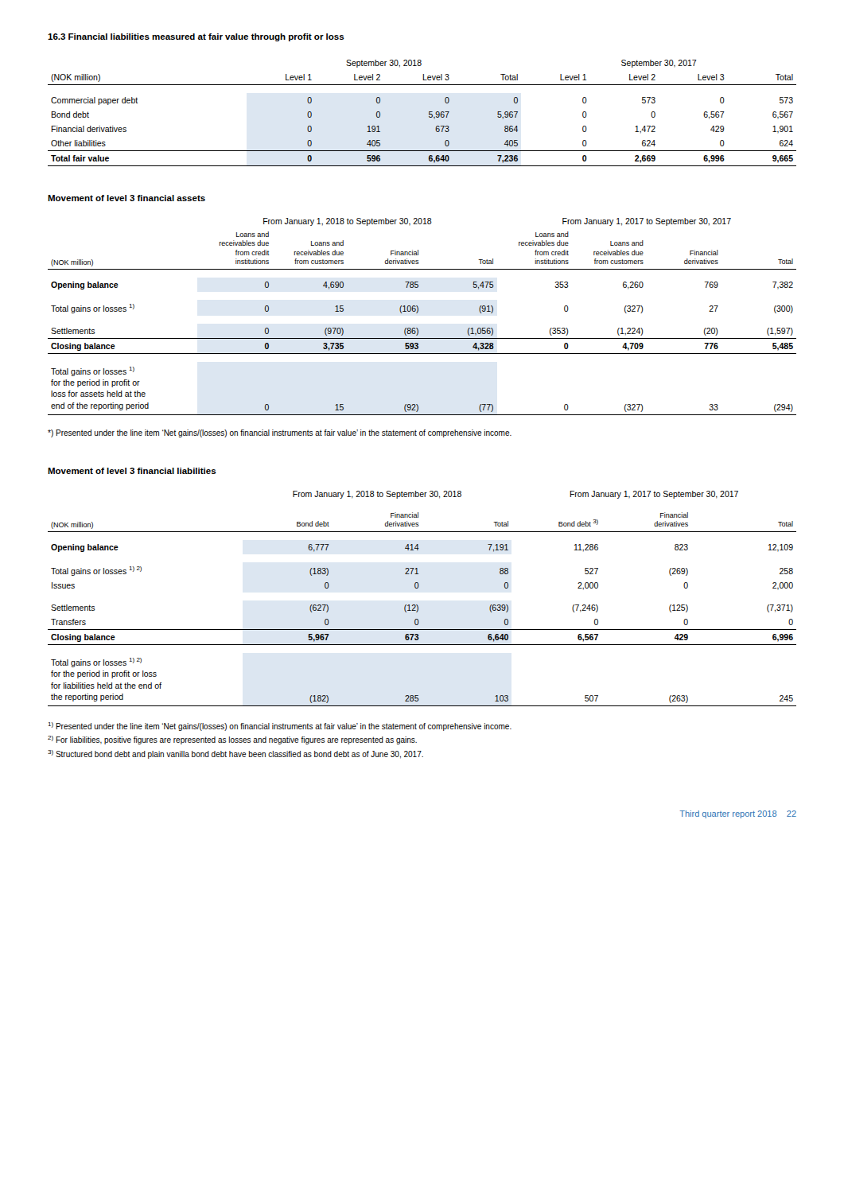16.3 Financial liabilities measured at fair value through profit or loss
| | September 30, 2018 | September 30, 2017 |
| (NOK million) | Level 1 | Level 2 | Level 3 | Total | Level 1 | Level 2 | Level 3 | Total |
| Commercial paper debt | 0 | 0 | 0 | 0 | 0 | 573 | 0 | 573 |
| Bond debt | 0 | 0 | 5,967 | 5,967 | 0 | 0 | 6,567 | 6,567 |
| Financial derivatives | 0 | 191 | 673 | 864 | 0 | 1,472 | 429 | 1,901 |
| Other liabilities | 0 | 405 | 0 | 405 | 0 | 624 | 0 | 624 |
| Total fair value | 0 | 596 | 6,640 | 7,236 | 0 | 2,669 | 6,996 | 9,665 |
Movement of level 3 financial assets
| | From January 1, 2018 to September 30, 2018 | From January 1, 2017 to September 30, 2017 |
| (NOK million) | Loans and receivables due from credit institutions | Loans and receivables due from customers | Financial derivatives | Total | Loans and receivables due from credit institutions | Loans and receivables due from customers | Financial derivatives | Total |
| Opening balance | 0 | 4,690 | 785 | 5,475 | 353 | 6,260 | 769 | 7,382 |
| Total gains or losses 1) | 0 | 15 | (106) | (91) | 0 | (327) | 27 | (300) |
| Settlements | 0 | (970) | (86) | (1,056) | (353) | (1,224) | (20) | (1,597) |
| Closing balance | 0 | 3,735 | 593 | 4,328 | 0 | 4,709 | 776 | 5,485 |
| Total gains or losses 1) for the period in profit or loss for assets held at the end of the reporting period | 0 | 15 | (92) | (77) | 0 | (327) | 33 | (294) |
*) Presented under the line item ‘Net gains/(losses) on financial instruments at fair value’ in the statement of comprehensive income.
Movement of level 3 financial liabilities
| | From January 1, 2018 to September 30, 2018 | From January 1, 2017 to September 30, 2017 |
| (NOK million) | Bond debt | Financial derivatives | Total | Bond debt 3) | Financial derivatives | Total |
| Opening balance | 6,777 | 414 | 7,191 | 11,286 | 823 | 12,109 |
| Total gains or losses 1) 2) | (183) | 271 | 88 | 527 | (269) | 258 |
| Issues | 0 | 0 | 0 | 2,000 | 0 | 2,000 |
| Settlements | (627) | (12) | (639) | (7,246) | (125) | (7,371) |
| Transfers | 0 | 0 | 0 | 0 | 0 | 0 |
| Closing balance | 5,967 | 673 | 6,640 | 6,567 | 429 | 6,996 |
| Total gains or losses 1) 2) for the period in profit or loss for liabilities held at the end of the reporting period | (182) | 285 | 103 | 507 | (263) | 245 |
1) Presented under the line item ‘Net gains/(losses) on financial instruments at fair value’ in the statement of comprehensive income.
2) For liabilities, positive figures are represented as losses and negative figures are represented as gains.
3) Structured bond debt and plain vanilla bond debt have been classified as bond debt as of June 30, 2017.
Third quarter report 2018 22